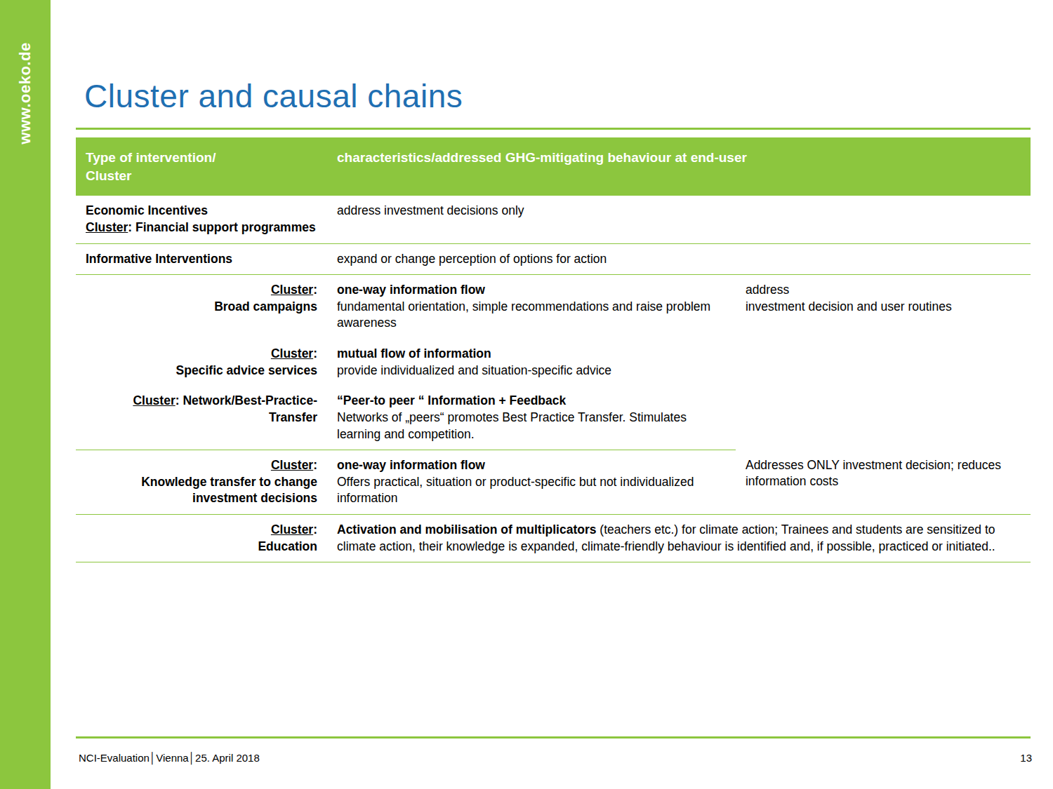www.oeko.de
Cluster and causal chains
| Type of intervention/ Cluster | characteristics/addressed GHG-mitigating behaviour at end-user |
| --- | --- |
| Economic Incentives Cluster : Financial support programmes | address investment decisions only |
| Informative Interventions | expand or change perception of options for action |
| Cluster : Broad campaigns | one-way information flow fundamental orientation, simple recommendations and raise problem awareness | address investment decision and user routines |
| Cluster : Specific advice services | mutual flow of information provide individualized and situation-specific advice |
| Cluster : Network/Best-Practice- Transfer | “Peer-to peer “ Information + Feedback Networks of „peers“ promotes Best Practice Transfer. Stimulates learning and competition. |
| Cluster : Knowledge transfer to change investment decisions | one-way information flow Offers practical, situation or product-specific but not individualized information | Addresses ONLY investment decision; reduces information costs |
| Cluster : Education | Activation and mobilisation of multiplicators (teachers etc.) for climate action; Trainees and students are sensitized to climate action, their knowledge is expanded, climate-friendly behaviour is identified and, if possible, practiced or initiated.. |
NCI-Evaluation│Vienna│25. April 2018
13